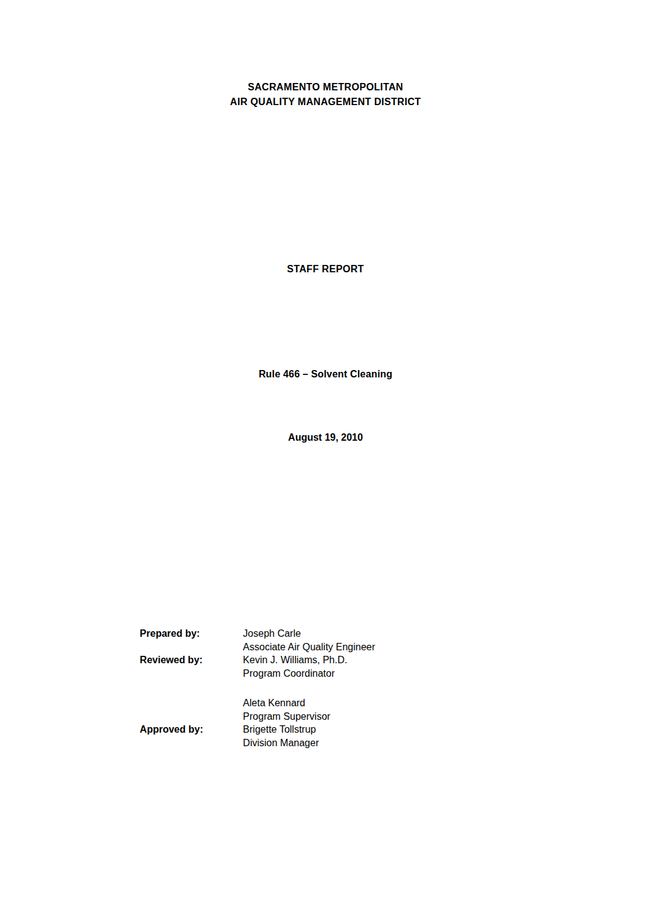SACRAMENTO METROPOLITAN
AIR QUALITY MANAGEMENT DISTRICT
STAFF REPORT
Rule 466 – Solvent Cleaning
August 19, 2010
| Prepared by: | Joseph Carle Associate Air Quality Engineer |
| Reviewed by: | Kevin J. Williams, Ph.D. Program Coordinator Aleta Kennard Program Supervisor |
| Approved by: | Brigette Tollstrup Division Manager |